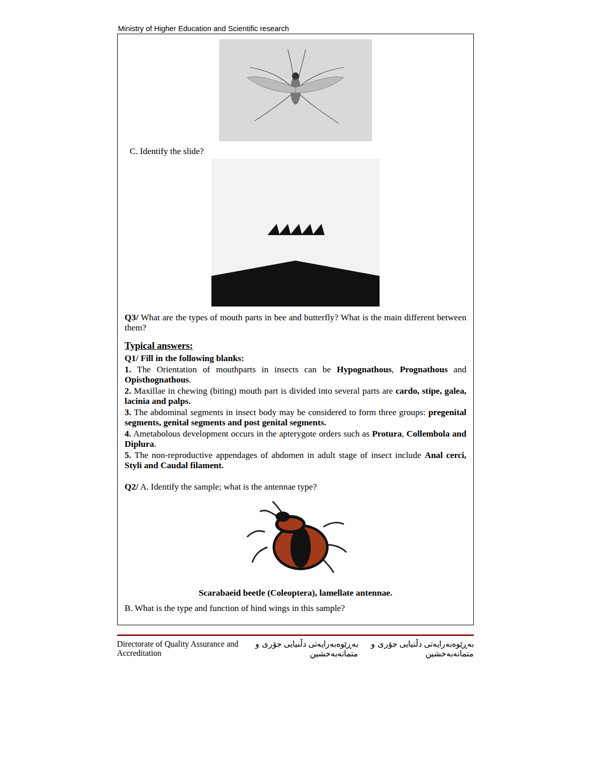Ministry of Higher Education and Scientific research
C. Identify the slide?
Q3/ What are the types of mouth parts in bee and butterfly? What is the main different between them?
Typical answers:
Q1/ Fill in the following blanks:
1. The Orientation of mouthparts in insects can be Hypognathous, Prognathous and Opisthognathous.
2. Maxillae in chewing (biting) mouth part is divided into several parts are cardo, stipe, galea, lacinia and palps.
3. The abdominal segments in insect body may be considered to form three groups: pregenital segments, genital segments and post genital segments.
4. Ametabolous development occurs in the apterygote orders such as Protura, Collembola and Diplura.
5. The non-reproductive appendages of abdomen in adult stage of insect include Anal cerci, Styli and Caudal filament.
Q2/ A. Identify the sample; what is the antennae type?
Scarabaeid beetle (Coleoptera), lamellate antennae.
B. What is the type and function of hind wings in this sample?
Directorate of Quality Assurance and Accreditation
بەڕێوەبەرایەتی دڵنیایی جۆری و متمانەبەخشین
بەڕێوەبەرایەتی دڵنیایی جۆری و متمانەبەخشین